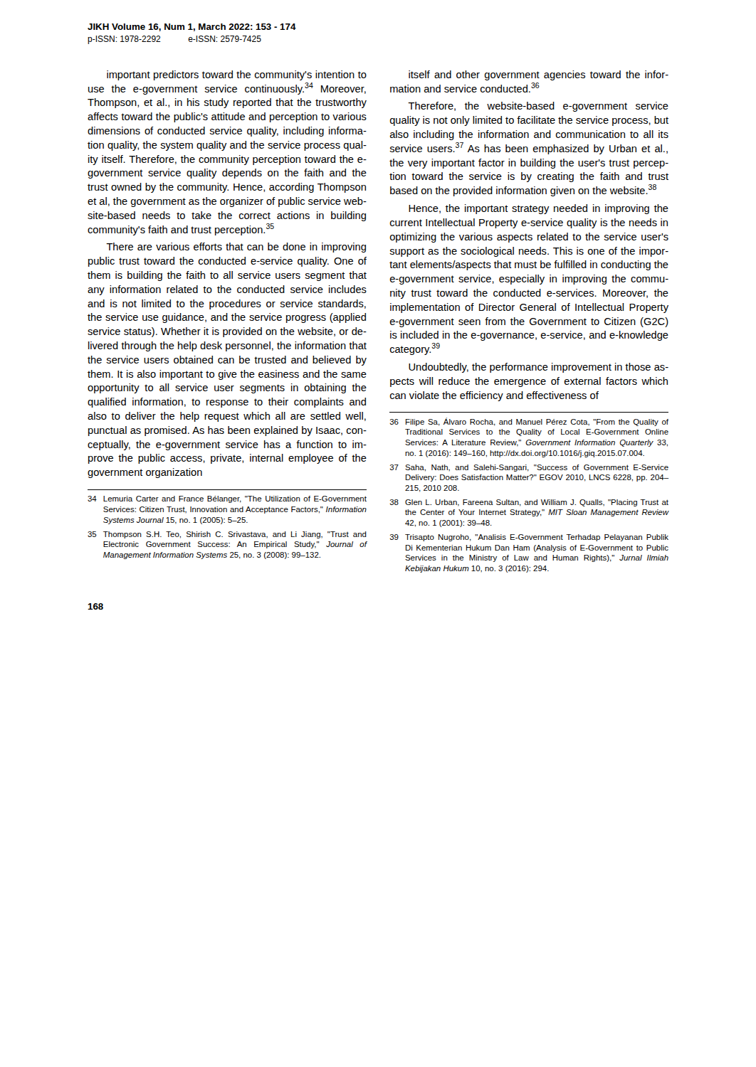JIKH Volume 16, Num 1, March 2022: 153 - 174
p-ISSN: 1978-2292 e-ISSN: 2579-7425
important predictors toward the community's intention to use the e-government service continuously.34 Moreover, Thompson, et al., in his study reported that the trustworthy affects toward the public's attitude and perception to various dimensions of conducted service quality, including information quality, the system quality and the service process quality itself. Therefore, the community perception toward the e-government service quality depends on the faith and the trust owned by the community. Hence, according Thompson et al, the government as the organizer of public service website-based needs to take the correct actions in building community's faith and trust perception.35
There are various efforts that can be done in improving public trust toward the conducted e-service quality. One of them is building the faith to all service users segment that any information related to the conducted service includes and is not limited to the procedures or service standards, the service use guidance, and the service progress (applied service status). Whether it is provided on the website, or delivered through the help desk personnel, the information that the service users obtained can be trusted and believed by them. It is also important to give the easiness and the same opportunity to all service user segments in obtaining the qualified information, to response to their complaints and also to deliver the help request which all are settled well, punctual as promised. As has been explained by Isaac, conceptually, the e-government service has a function to improve the public access, private, internal employee of the government organization
Lemuria Carter and France Bélanger, "The Utilization of E-Government Services: Citizen Trust, Innovation and Acceptance Factors," Information Systems Journal 15, no. 1 (2005): 5–25.
Thompson S.H. Teo, Shirish C. Srivastava, and Li Jiang, "Trust and Electronic Government Success: An Empirical Study," Journal of Management Information Systems 25, no. 3 (2008): 99–132.
itself and other government agencies toward the information and service conducted.36
Therefore, the website-based e-government service quality is not only limited to facilitate the service process, but also including the information and communication to all its service users.37 As has been emphasized by Urban et al., the very important factor in building the user's trust perception toward the service is by creating the faith and trust based on the provided information given on the website.38
Hence, the important strategy needed in improving the current Intellectual Property e-service quality is the needs in optimizing the various aspects related to the service user's support as the sociological needs. This is one of the important elements/aspects that must be fulfilled in conducting the e-government service, especially in improving the community trust toward the conducted e-services. Moreover, the implementation of Director General of Intellectual Property e-government seen from the Government to Citizen (G2C) is included in the e-governance, e-service, and e-knowledge category.39
Undoubtedly, the performance improvement in those aspects will reduce the emergence of external factors which can violate the efficiency and effectiveness of
Filipe Sa, Álvaro Rocha, and Manuel Pérez Cota, "From the Quality of Traditional Services to the Quality of Local E-Government Online Services: A Literature Review," Government Information Quarterly 33, no. 1 (2016): 149–160, http://dx.doi.org/10.1016/j.giq.2015.07.004.
Saha, Nath, and Salehi-Sangari, "Success of Government E-Service Delivery: Does Satisfaction Matter?" EGOV 2010, LNCS 6228, pp. 204–215, 2010 208.
Glen L. Urban, Fareena Sultan, and William J. Qualls, "Placing Trust at the Center of Your Internet Strategy," MIT Sloan Management Review 42, no. 1 (2001): 39–48.
Trisapto Nugroho, "Analisis E-Government Terhadap Pelayanan Publik Di Kementerian Hukum Dan Ham (Analysis of E-Government to Public Services in the Ministry of Law and Human Rights)," Jurnal Ilmiah Kebijakan Hukum 10, no. 3 (2016): 294.
168